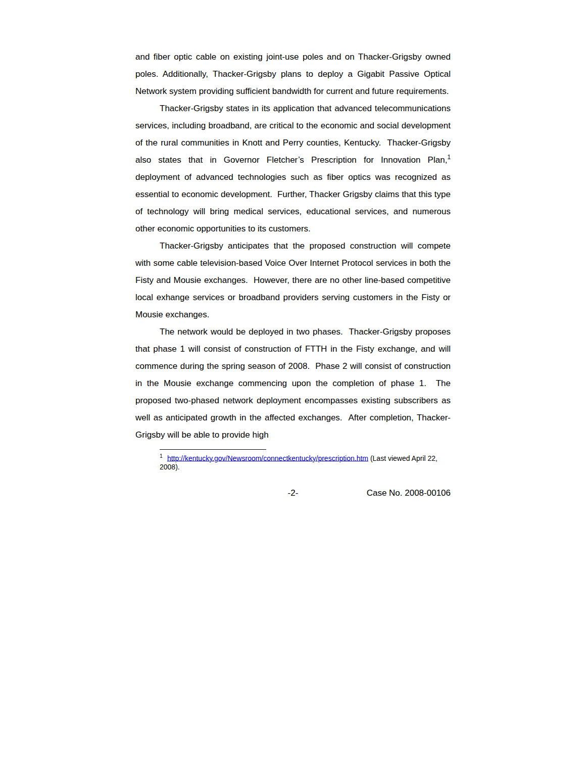and fiber optic cable on existing joint-use poles and on Thacker-Grigsby owned poles. Additionally, Thacker-Grigsby plans to deploy a Gigabit Passive Optical Network system providing sufficient bandwidth for current and future requirements.
Thacker-Grigsby states in its application that advanced telecommunications services, including broadband, are critical to the economic and social development of the rural communities in Knott and Perry counties, Kentucky. Thacker-Grigsby also states that in Governor Fletcher’s Prescription for Innovation Plan,1 deployment of advanced technologies such as fiber optics was recognized as essential to economic development. Further, Thacker Grigsby claims that this type of technology will bring medical services, educational services, and numerous other economic opportunities to its customers.
Thacker-Grigsby anticipates that the proposed construction will compete with some cable television-based Voice Over Internet Protocol services in both the Fisty and Mousie exchanges. However, there are no other line-based competitive local exhange services or broadband providers serving customers in the Fisty or Mousie exchanges.
The network would be deployed in two phases. Thacker-Grigsby proposes that phase 1 will consist of construction of FTTH in the Fisty exchange, and will commence during the spring season of 2008. Phase 2 will consist of construction in the Mousie exchange commencing upon the completion of phase 1. The proposed two-phased network deployment encompasses existing subscribers as well as anticipated growth in the affected exchanges. After completion, Thacker-Grigsby will be able to provide high
1 http://kentucky.gov/Newsroom/connectkentucky/prescription.htm (Last viewed April 22, 2008).
-2- Case No. 2008-00106